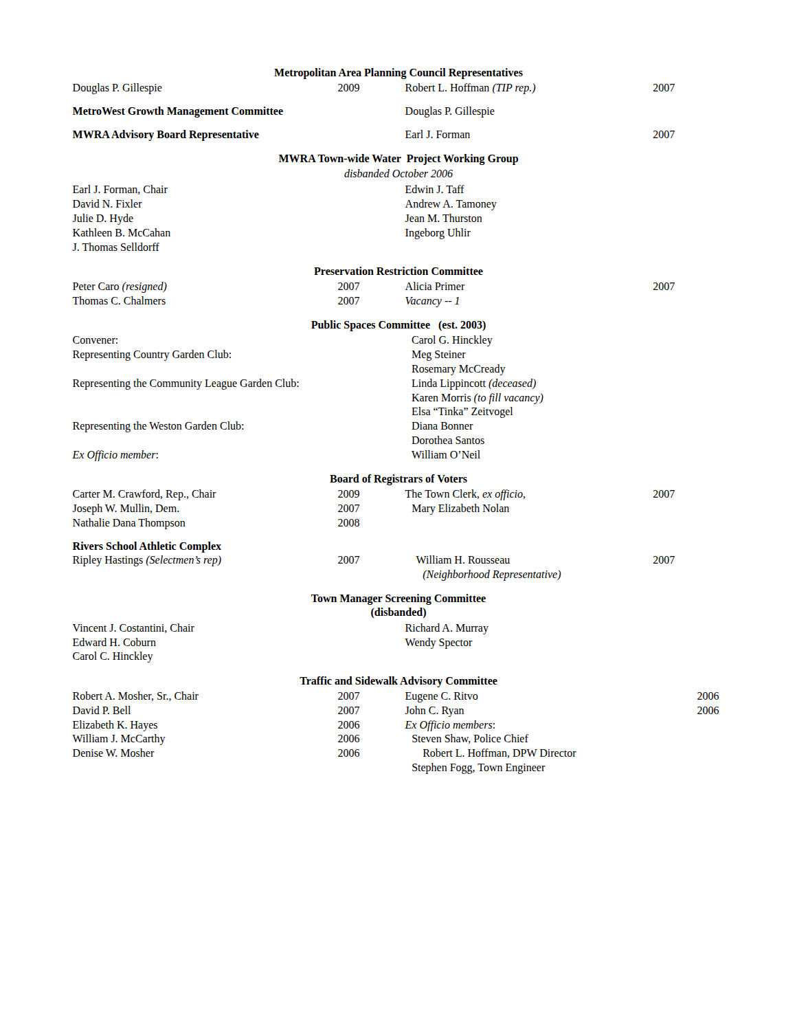Metropolitan Area Planning Council Representatives
| Douglas P. Gillespie | 2009 | Robert L. Hoffman (TIP rep.) | 2007 |
| MetroWest Growth Management Committee | | Douglas P. Gillespie | |
| MWRA Advisory Board Representative | | Earl J. Forman | 2007 |
MWRA Town-wide Water Project Working Group
disbanded October 2006
| Earl J. Forman, Chair | | Edwin J. Taff | |
| David N. Fixler | | Andrew A. Tamoney | |
| Julie D. Hyde | | Jean M. Thurston | |
| Kathleen B. McCahan | | Ingeborg Uhlir | |
| J. Thomas Selldorff | | | |
Preservation Restriction Committee
| Peter Caro (resigned) | 2007 | Alicia Primer | 2007 |
| Thomas C. Chalmers | 2007 | Vacancy -- 1 | |
Public Spaces Committee (est. 2003)
| Convener: | Carol G. Hinckley |
| Representing Country Garden Club: | Meg Steiner |
| | Rosemary McCready |
| Representing the Community League Garden Club: | Linda Lippincott (deceased) |
| | Karen Morris (to fill vacancy) |
| | Elsa “Tinka” Zeitvogel |
| Representing the Weston Garden Club: | Diana Bonner |
| | Dorothea Santos |
| Ex Officio member : | William O’Neil |
Board of Registrars of Voters
| Carter M. Crawford, Rep., Chair | 2009 | The Town Clerk, ex officio , | 2007 |
| Joseph W. Mullin, Dem. | 2007 | Mary Elizabeth Nolan | |
| Nathalie Dana Thompson | 2008 | | |
| Rivers School Athletic Complex |
| Ripley Hastings (Selectmen’s rep) | 2007 | William H. Rousseau | 2007 |
| | | (Neighborhood Representative) | |
Town Manager Screening Committee(disbanded)
| Vincent J. Costantini, Chair | | Richard A. Murray | |
| Edward H. Coburn | | Wendy Spector | |
| Carol C. Hinckley | | | |
Traffic and Sidewalk Advisory Committee
| Robert A. Mosher, Sr., Chair | 2007 | Eugene C. Ritvo | 2006 |
| David P. Bell | 2007 | John C. Ryan | 2006 |
| Elizabeth K. Hayes | 2006 | Ex Officio members : | |
| William J. McCarthy | 2006 | Steven Shaw, Police Chief | |
| Denise W. Mosher | 2006 | Robert L. Hoffman, DPW Director | |
| | | Stephen Fogg, Town Engineer | |